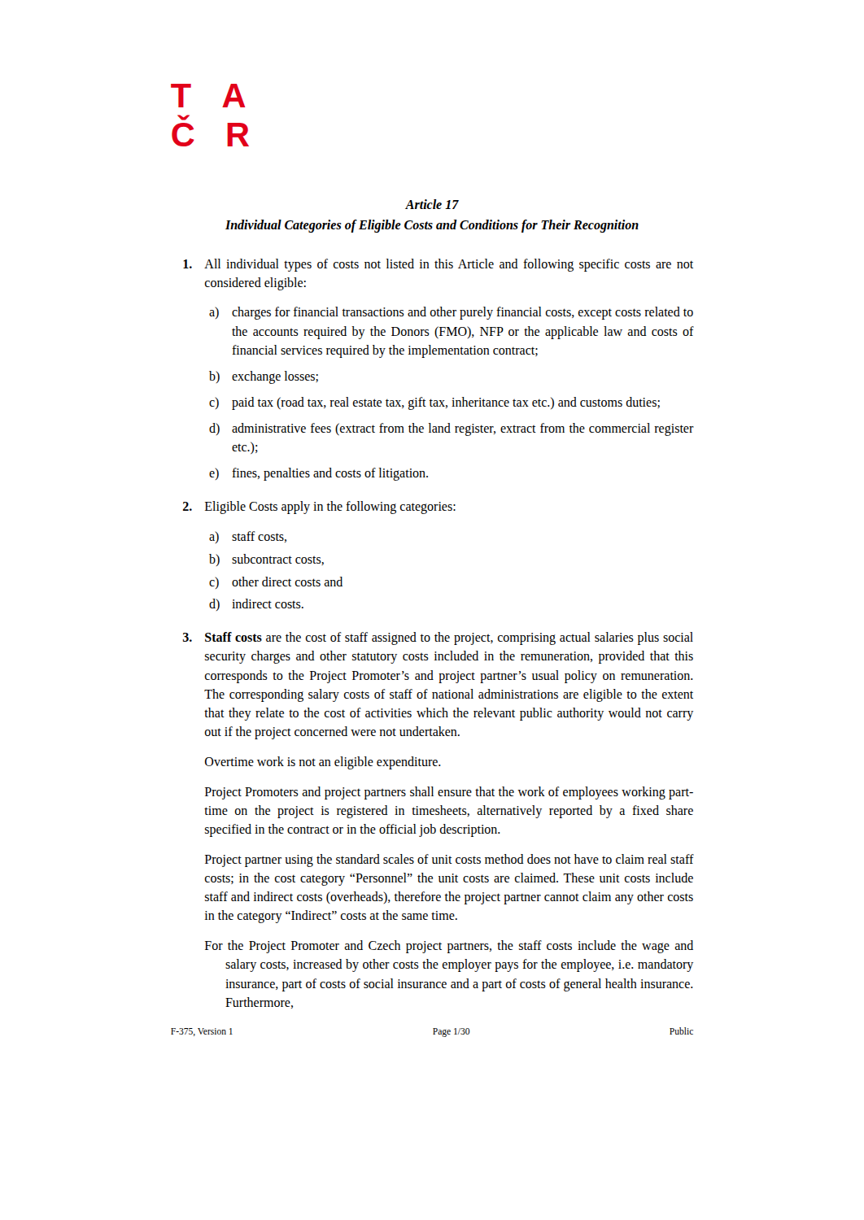T A Č R
Article 17
Individual Categories of Eligible Costs and Conditions for Their Recognition
All individual types of costs not listed in this Article and following specific costs are not considered eligible:
charges for financial transactions and other purely financial costs, except costs related to the accounts required by the Donors (FMO), NFP or the applicable law and costs of financial services required by the implementation contract;
exchange losses;
paid tax (road tax, real estate tax, gift tax, inheritance tax etc.) and customs duties;
administrative fees (extract from the land register, extract from the commercial register etc.);
fines, penalties and costs of litigation.
Eligible Costs apply in the following categories:
staff costs,
subcontract costs,
other direct costs and
indirect costs.
Staff costs are the cost of staff assigned to the project, comprising actual salaries plus social security charges and other statutory costs included in the remuneration, provided that this corresponds to the Project Promoter’s and project partner’s usual policy on remuneration. The corresponding salary costs of staff of national administrations are eligible to the extent that they relate to the cost of activities which the relevant public authority would not carry out if the project concerned were not undertaken.
Overtime work is not an eligible expenditure.
Project Promoters and project partners shall ensure that the work of employees working part-time on the project is registered in timesheets, alternatively reported by a fixed share specified in the contract or in the official job description.
Project partner using the standard scales of unit costs method does not have to claim real staff costs; in the cost category “Personnel” the unit costs are claimed. These unit costs include staff and indirect costs (overheads), therefore the project partner cannot claim any other costs in the category “Indirect” costs at the same time.
For the Project Promoter and Czech project partners, the staff costs include the wage and salary costs, increased by other costs the employer pays for the employee, i.e. mandatory insurance, part of costs of social insurance and a part of costs of general health insurance. Furthermore,
F-375, Version 1 Page 1/30 Public